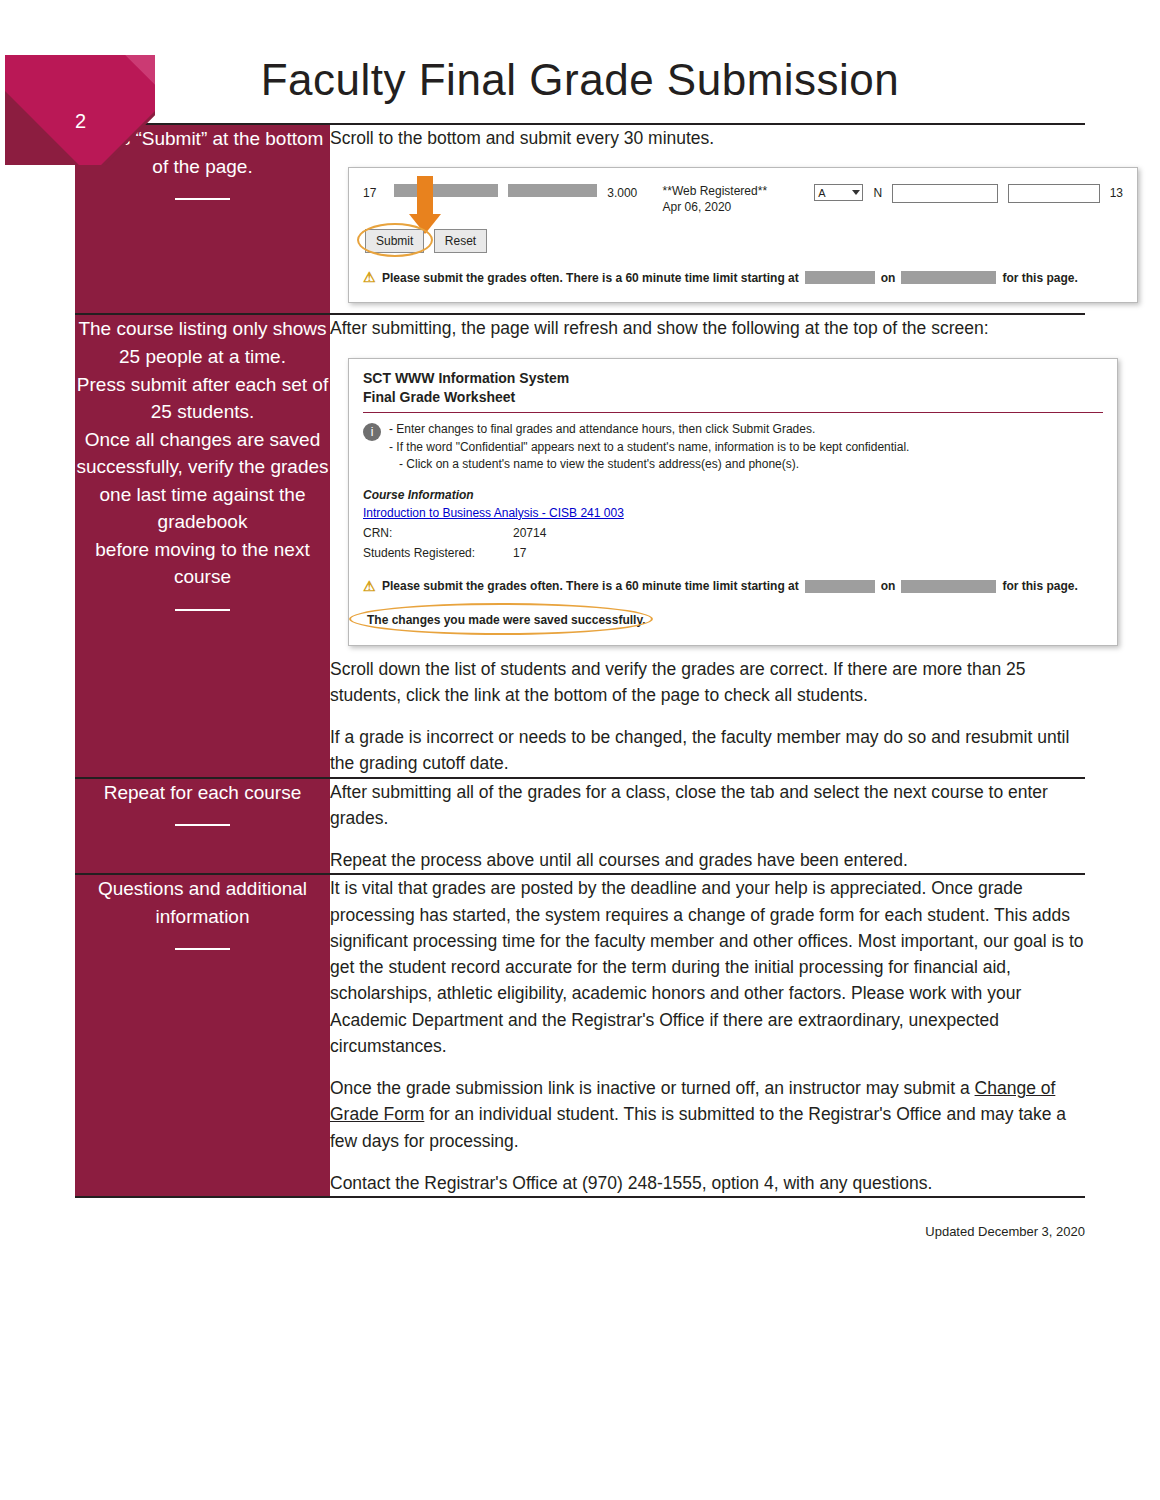2
Faculty Final Grade Submission
| Press “Submit” at the bottom of the page. | Scroll to the bottom and submit every 30 minutes. 17 3.000 **Web Registered** Apr 06, 2020 A N 13 Submit Reset ⚠ Please submit the grades often. There is a 60 minute time limit starting at on for this page. |
| The course listing only shows 25 people at a time. Press submit after each set of 25 students. Once all changes are saved successfully, verify the grades one last time against the gradebook before moving to the next course | After submitting, the page will refresh and show the following at the top of the screen: SCT WWW Information System Final Grade Worksheet i - Enter changes to final grades and attendance hours, then click Submit Grades. - If the word "Confidential" appears next to a student's name, information is to be kept confidential. - Click on a student's name to view the student's address(es) and phone(s). Course Information Introduction to Business Analysis - CISB 241 003 CRN: 20714 Students Registered: 17 ⚠ Please submit the grades often. There is a 60 minute time limit starting at on for this page. The changes you made were saved successfully. Scroll down the list of students and verify the grades are correct. If there are more than 25 students, click the link at the bottom of the page to check all students. If a grade is incorrect or needs to be changed, the faculty member may do so and resubmit until the grading cutoff date. |
| Repeat for each course | After submitting all of the grades for a class, close the tab and select the next course to enter grades. Repeat the process above until all courses and grades have been entered. |
| Questions and additional information | It is vital that grades are posted by the deadline and your help is appreciated. Once grade processing has started, the system requires a change of grade form for each student. This adds significant processing time for the faculty member and other offices. Most important, our goal is to get the student record accurate for the term during the initial processing for financial aid, scholarships, athletic eligibility, academic honors and other factors. Please work with your Academic Department and the Registrar's Office if there are extraordinary, unexpected circumstances. Once the grade submission link is inactive or turned off, an instructor may submit a Change of Grade Form for an individual student. This is submitted to the Registrar's Office and may take a few days for processing. Contact the Registrar's Office at (970) 248-1555, option 4, with any questions. |
Updated December 3, 2020